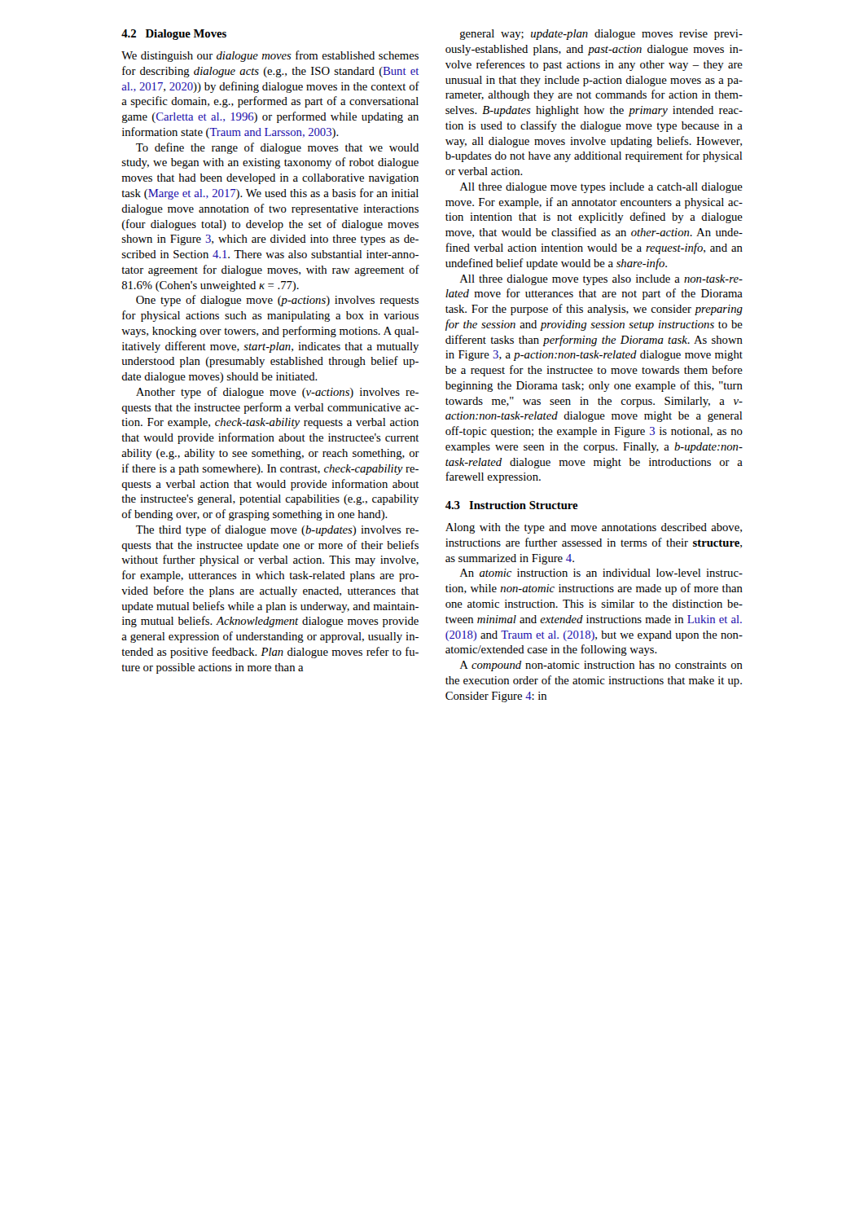4.2 Dialogue Moves
We distinguish our dialogue moves from established schemes for describing dialogue acts (e.g., the ISO standard (Bunt et al., 2017, 2020)) by defining dialogue moves in the context of a specific domain, e.g., performed as part of a conversational game (Carletta et al., 1996) or performed while updating an information state (Traum and Larsson, 2003).
To define the range of dialogue moves that we would study, we began with an existing taxonomy of robot dialogue moves that had been developed in a collaborative navigation task (Marge et al., 2017). We used this as a basis for an initial dialogue move annotation of two representative interactions (four dialogues total) to develop the set of dialogue moves shown in Figure 3, which are divided into three types as described in Section 4.1. There was also substantial inter-annotator agreement for dialogue moves, with raw agreement of 81.6% (Cohen's unweighted κ = .77).
One type of dialogue move (p-actions) involves requests for physical actions such as manipulating a box in various ways, knocking over towers, and performing motions. A qualitatively different move, start-plan, indicates that a mutually understood plan (presumably established through belief update dialogue moves) should be initiated.
Another type of dialogue move (v-actions) involves requests that the instructee perform a verbal communicative action. For example, check-task-ability requests a verbal action that would provide information about the instructee's current ability (e.g., ability to see something, or reach something, or if there is a path somewhere). In contrast, check-capability requests a verbal action that would provide information about the instructee's general, potential capabilities (e.g., capability of bending over, or of grasping something in one hand).
The third type of dialogue move (b-updates) involves requests that the instructee update one or more of their beliefs without further physical or verbal action. This may involve, for example, utterances in which task-related plans are provided before the plans are actually enacted, utterances that update mutual beliefs while a plan is underway, and maintaining mutual beliefs. Acknowledgment dialogue moves provide a general expression of understanding or approval, usually intended as positive feedback. Plan dialogue moves refer to future or possible actions in more than a
general way; update-plan dialogue moves revise previously-established plans, and past-action dialogue moves involve references to past actions in any other way – they are unusual in that they include p-action dialogue moves as a parameter, although they are not commands for action in themselves. B-updates highlight how the primary intended reaction is used to classify the dialogue move type because in a way, all dialogue moves involve updating beliefs. However, b-updates do not have any additional requirement for physical or verbal action.
All three dialogue move types include a catch-all dialogue move. For example, if an annotator encounters a physical action intention that is not explicitly defined by a dialogue move, that would be classified as an other-action. An undefined verbal action intention would be a request-info, and an undefined belief update would be a share-info.
All three dialogue move types also include a non-task-related move for utterances that are not part of the Diorama task. For the purpose of this analysis, we consider preparing for the session and providing session setup instructions to be different tasks than performing the Diorama task. As shown in Figure 3, a p-action:non-task-related dialogue move might be a request for the instructee to move towards them before beginning the Diorama task; only one example of this, "turn towards me," was seen in the corpus. Similarly, a v-action:non-task-related dialogue move might be a general off-topic question; the example in Figure 3 is notional, as no examples were seen in the corpus. Finally, a b-update:non-task-related dialogue move might be introductions or a farewell expression.
4.3 Instruction Structure
Along with the type and move annotations described above, instructions are further assessed in terms of their structure, as summarized in Figure 4.
An atomic instruction is an individual low-level instruction, while non-atomic instructions are made up of more than one atomic instruction. This is similar to the distinction between minimal and extended instructions made in Lukin et al. (2018) and Traum et al. (2018), but we expand upon the non-atomic/extended case in the following ways.
A compound non-atomic instruction has no constraints on the execution order of the atomic instructions that make it up. Consider Figure 4: in